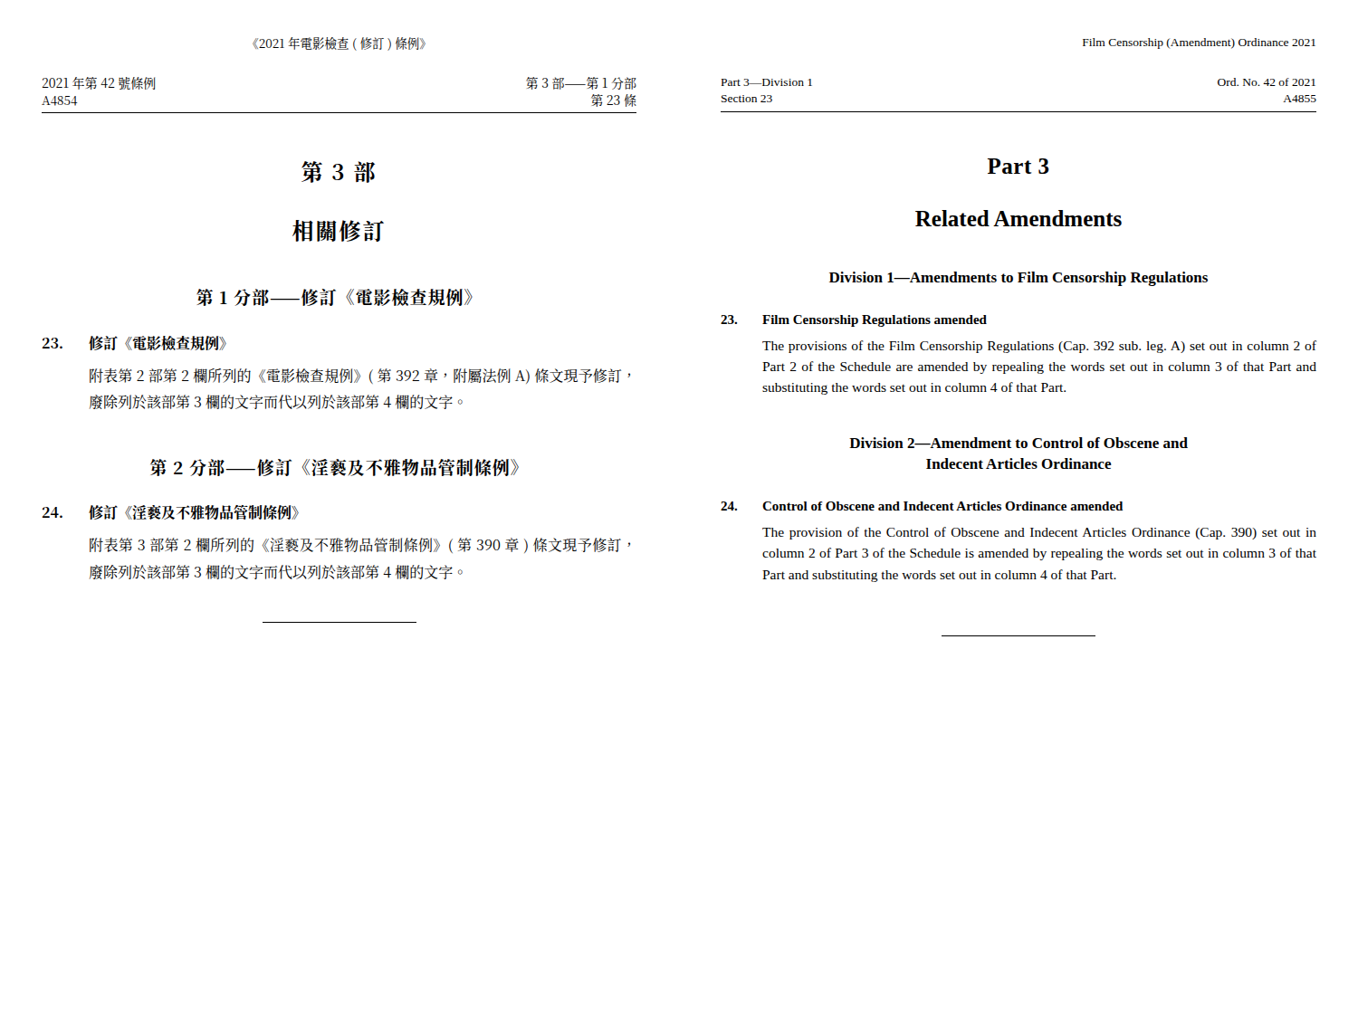《2021 年電影檢查 ( 修訂 ) 條例》
2021 年第 42 號條例
A4854
第 3 部——第 1 分部
第 23 條
第 3 部
相關修訂
第 1 分部——修訂《電影檢查規例》
23.
修訂《電影檢查規例》
附表第 2 部第 2 欄所列的《電影檢查規例》( 第 392 章，附屬法例 A) 條文現予修訂，廢除列於該部第 3 欄的文字而代以列於該部第 4 欄的文字。
第 2 分部——修訂《淫褻及不雅物品管制條例》
24.
修訂《淫褻及不雅物品管制條例》
附表第 3 部第 2 欄所列的《淫褻及不雅物品管制條例》( 第 390 章 ) 條文現予修訂，廢除列於該部第 3 欄的文字而代以列於該部第 4 欄的文字。
Film Censorship (Amendment) Ordinance 2021
Part 3—Division 1
Section 23
Ord. No. 42 of 2021
A4855
Part 3
Related Amendments
Division 1—Amendments to Film Censorship Regulations
23.
Film Censorship Regulations amended
The provisions of the Film Censorship Regulations (Cap. 392 sub. leg. A) set out in column 2 of Part 2 of the Schedule are amended by repealing the words set out in column 3 of that Part and substituting the words set out in column 4 of that Part.
Division 2—Amendment to Control of Obscene and
Indecent Articles Ordinance
24.
Control of Obscene and Indecent Articles Ordinance amended
The provision of the Control of Obscene and Indecent Articles Ordinance (Cap. 390) set out in column 2 of Part 3 of the Schedule is amended by repealing the words set out in column 3 of that Part and substituting the words set out in column 4 of that Part.